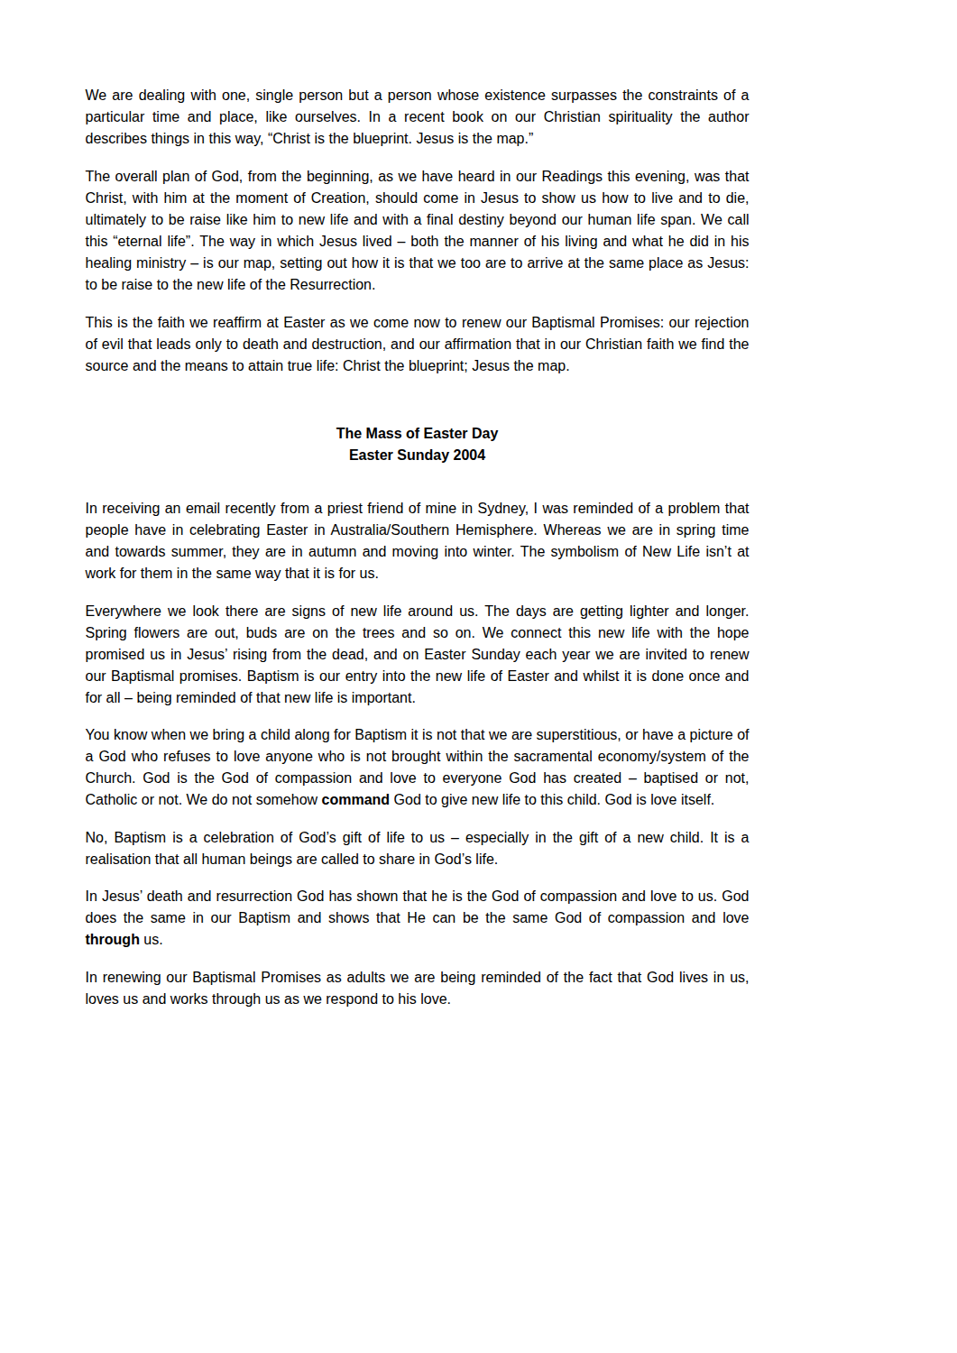We are dealing with one, single person but a person whose existence surpasses the constraints of a particular time and place, like ourselves. In a recent book on our Christian spirituality the author describes things in this way, “Christ is the blueprint. Jesus is the map.”
The overall plan of God, from the beginning, as we have heard in our Readings this evening, was that Christ, with him at the moment of Creation, should come in Jesus to show us how to live and to die, ultimately to be raise like him to new life and with a final destiny beyond our human life span. We call this “eternal life”. The way in which Jesus lived – both the manner of his living and what he did in his healing ministry – is our map, setting out how it is that we too are to arrive at the same place as Jesus: to be raise to the new life of the Resurrection.
This is the faith we reaffirm at Easter as we come now to renew our Baptismal Promises: our rejection of evil that leads only to death and destruction, and our affirmation that in our Christian faith we find the source and the means to attain true life: Christ the blueprint; Jesus the map.
The Mass of Easter Day
Easter Sunday 2004
In receiving an email recently from a priest friend of mine in Sydney, I was reminded of a problem that people have in celebrating Easter in Australia/Southern Hemisphere. Whereas we are in spring time and towards summer, they are in autumn and moving into winter. The symbolism of New Life isn’t at work for them in the same way that it is for us.
Everywhere we look there are signs of new life around us. The days are getting lighter and longer. Spring flowers are out, buds are on the trees and so on. We connect this new life with the hope promised us in Jesus’ rising from the dead, and on Easter Sunday each year we are invited to renew our Baptismal promises. Baptism is our entry into the new life of Easter and whilst it is done once and for all – being reminded of that new life is important.
You know when we bring a child along for Baptism it is not that we are superstitious, or have a picture of a God who refuses to love anyone who is not brought within the sacramental economy/system of the Church. God is the God of compassion and love to everyone God has created – baptised or not, Catholic or not. We do not somehow command God to give new life to this child. God is love itself.
No, Baptism is a celebration of God’s gift of life to us – especially in the gift of a new child. It is a realisation that all human beings are called to share in God’s life.
In Jesus’ death and resurrection God has shown that he is the God of compassion and love to us. God does the same in our Baptism and shows that He can be the same God of compassion and love through us.
In renewing our Baptismal Promises as adults we are being reminded of the fact that God lives in us, loves us and works through us as we respond to his love.